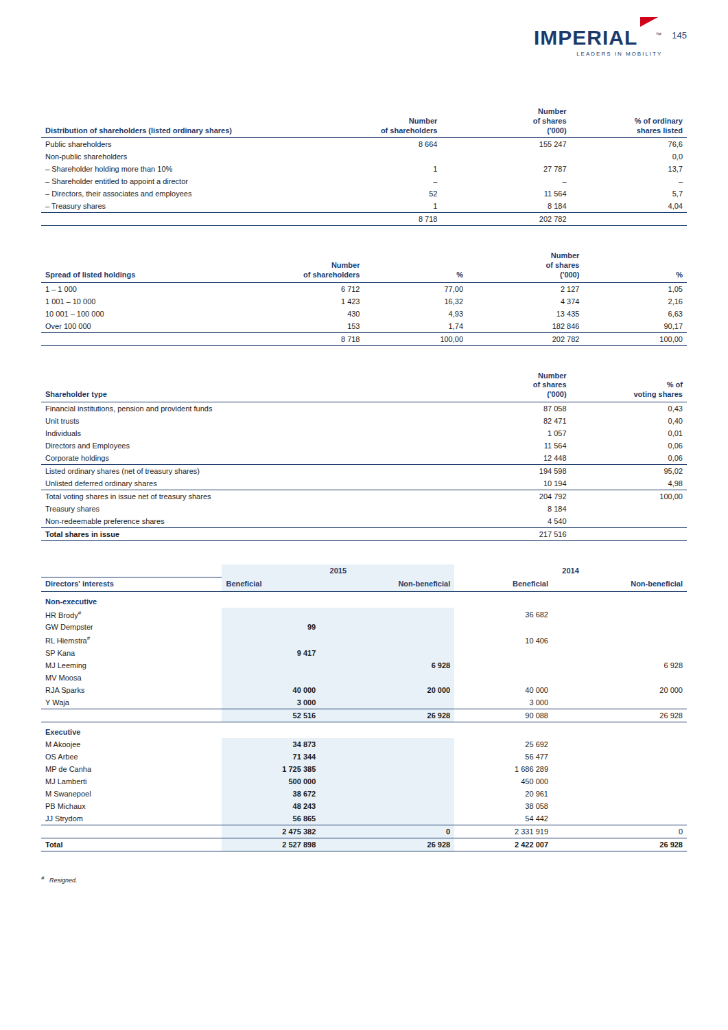IMPERIAL ™
LEADERS IN MOBILITY
145
| Distribution of shareholders (listed ordinary shares) | Number of shareholders | Number of shares ('000) | % of ordinary shares listed |
| --- | --- | --- | --- |
| Public shareholders | 8 664 | 155 247 | 76,6 |
| Non-public shareholders | | | 0,0 |
| – Shareholder holding more than 10% | 1 | 27 787 | 13,7 |
| – Shareholder entitled to appoint a director | – | – | – |
| – Directors, their associates and employees | 52 | 11 564 | 5,7 |
| – Treasury shares | 1 | 8 184 | 4,04 |
| | 8 718 | 202 782 | |
| Spread of listed holdings | Number of shareholders | % | Number of shares ('000) | % |
| --- | --- | --- | --- | --- |
| 1 – 1 000 | 6 712 | 77,00 | 2 127 | 1,05 |
| 1 001 – 10 000 | 1 423 | 16,32 | 4 374 | 2,16 |
| 10 001 – 100 000 | 430 | 4,93 | 13 435 | 6,63 |
| Over 100 000 | 153 | 1,74 | 182 846 | 90,17 |
| | 8 718 | 100,00 | 202 782 | 100,00 |
| Shareholder type | Number of shares ('000) | % of voting shares |
| --- | --- | --- |
| Financial institutions, pension and provident funds | 87 058 | 0,43 |
| Unit trusts | 82 471 | 0,40 |
| Individuals | 1 057 | 0,01 |
| Directors and Employees | 11 564 | 0,06 |
| Corporate holdings | 12 448 | 0,06 |
| Listed ordinary shares (net of treasury shares) | 194 598 | 95,02 |
| Unlisted deferred ordinary shares | 10 194 | 4,98 |
| Total voting shares in issue net of treasury shares | 204 792 | 100,00 |
| Treasury shares | 8 184 | |
| Non-redeemable preference shares | 4 540 | |
| Total shares in issue | 217 516 | |
| | 2015 | 2014 |
| --- | --- | --- |
| Directors' interests | Beneficial | Non-beneficial | Beneficial | Non-beneficial |
| Non-executive |
| HR Brody # | | | 36 682 | |
| GW Dempster | 99 | | | |
| RL Hiemstra # | | | 10 406 | |
| SP Kana | 9 417 | | | |
| MJ Leeming | | 6 928 | | 6 928 |
| MV Moosa | | | | |
| RJA Sparks | 40 000 | 20 000 | 40 000 | 20 000 |
| Y Waja | 3 000 | | 3 000 | |
| | 52 516 | 26 928 | 90 088 | 26 928 |
| Executive |
| M Akoojee | 34 873 | | 25 692 | |
| OS Arbee | 71 344 | | 56 477 | |
| MP de Canha | 1 725 385 | | 1 686 289 | |
| MJ Lamberti | 500 000 | | 450 000 | |
| M Swanepoel | 38 672 | | 20 961 | |
| PB Michaux | 48 243 | | 38 058 | |
| JJ Strydom | 56 865 | | 54 442 | |
| | 2 475 382 | 0 | 2 331 919 | 0 |
| Total | 2 527 898 | 26 928 | 2 422 007 | 26 928 |
# Resigned.